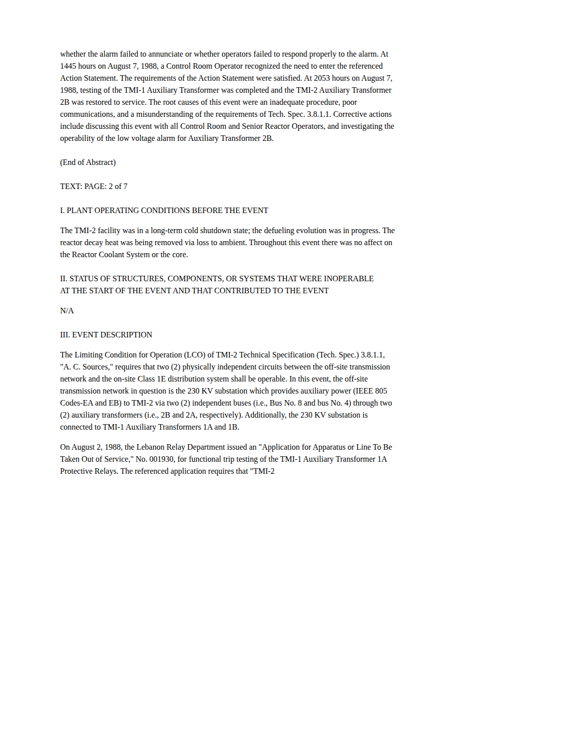whether the alarm failed to annunciate or whether operators failed to respond properly to the alarm. At 1445 hours on August 7, 1988, a Control Room Operator recognized the need to enter the referenced Action Statement. The requirements of the Action Statement were satisfied. At 2053 hours on August 7, 1988, testing of the TMI-1 Auxiliary Transformer was completed and the TMI-2 Auxiliary Transformer 2B was restored to service. The root causes of this event were an inadequate procedure, poor communications, and a misunderstanding of the requirements of Tech. Spec. 3.8.1.1. Corrective actions include discussing this event with all Control Room and Senior Reactor Operators, and investigating the operability of the low voltage alarm for Auxiliary Transformer 2B.
(End of Abstract)
TEXT: PAGE: 2 of 7
I. PLANT OPERATING CONDITIONS BEFORE THE EVENT
The TMI-2 facility was in a long-term cold shutdown state; the defueling evolution was in progress. The reactor decay heat was being removed via loss to ambient. Throughout this event there was no affect on the Reactor Coolant System or the core.
II. STATUS OF STRUCTURES, COMPONENTS, OR SYSTEMS THAT WERE INOPERABLE
AT THE START OF THE EVENT AND THAT CONTRIBUTED TO THE EVENT
N/A
III. EVENT DESCRIPTION
The Limiting Condition for Operation (LCO) of TMI-2 Technical Specification (Tech. Spec.) 3.8.1.1, "A. C. Sources," requires that two (2) physically independent circuits between the off-site transmission network and the on-site Class 1E distribution system shall be operable. In this event, the off-site transmission network in question is the 230 KV substation which provides auxiliary power (IEEE 805 Codes-EA and EB) to TMI-2 via two (2) independent buses (i.e., Bus No. 8 and bus No. 4) through two (2) auxiliary transformers (i.e., 2B and 2A, respectively). Additionally, the 230 KV substation is connected to TMI-1 Auxiliary Transformers 1A and 1B.
On August 2, 1988, the Lebanon Relay Department issued an "Application for Apparatus or Line To Be Taken Out of Service," No. 001930, for functional trip testing of the TMI-1 Auxiliary Transformer 1A Protective Relays. The referenced application requires that "TMI-2